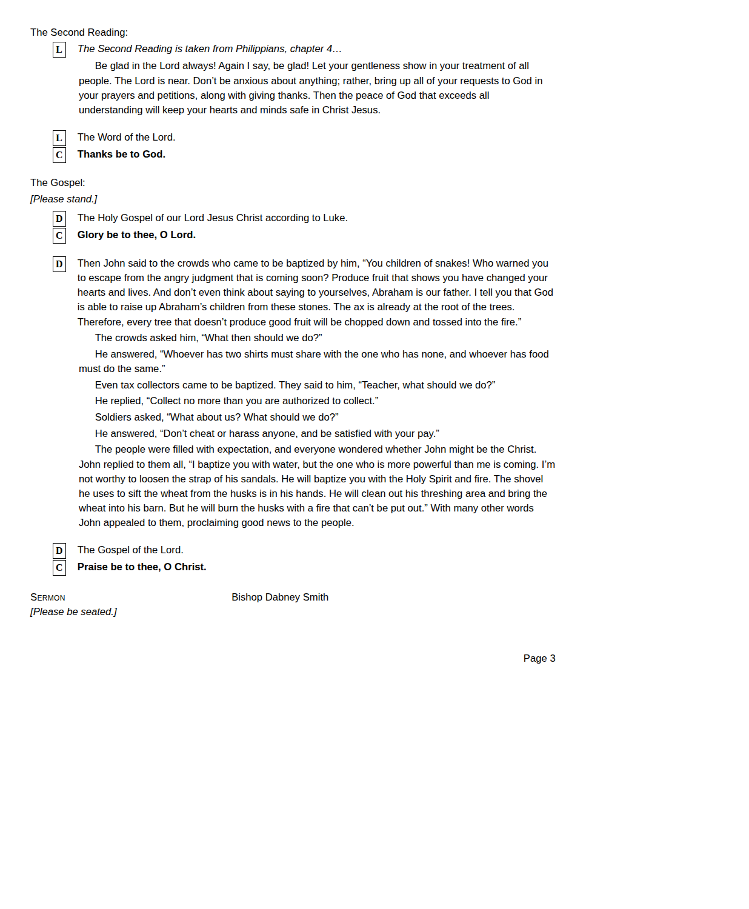The Second Reading:
L
The Second Reading is taken from Philippians, chapter 4…
Be glad in the Lord always! Again I say, be glad! Let your gentleness show in your treatment of all people. The Lord is near. Don’t be anxious about anything; rather, bring up all of your requests to God in your prayers and petitions, along with giving thanks. Then the peace of God that exceeds all understanding will keep your hearts and minds safe in Christ Jesus.
L
The Word of the Lord.
C
Thanks be to God.
The Gospel:
[Please stand.]
D
The Holy Gospel of our Lord Jesus Christ according to Luke.
C
Glory be to thee, O Lord.
D
Then John said to the crowds who came to be baptized by him, “You children of snakes! Who warned you to escape from the angry judgment that is coming soon? Produce fruit that shows you have changed your hearts and lives. And don’t even think about saying to yourselves, Abraham is our father. I tell you that God is able to raise up Abraham’s children from these stones. The ax is already at the root of the trees. Therefore, every tree that doesn’t produce good fruit will be chopped down and tossed into the fire.”
The crowds asked him, “What then should we do?”
He answered, “Whoever has two shirts must share with the one who has none, and whoever has food must do the same.”
Even tax collectors came to be baptized. They said to him, “Teacher, what should we do?”
He replied, “Collect no more than you are authorized to collect.”
Soldiers asked, “What about us? What should we do?”
He answered, “Don’t cheat or harass anyone, and be satisfied with your pay.”
The people were filled with expectation, and everyone wondered whether John might be the Christ. John replied to them all, “I baptize you with water, but the one who is more powerful than me is coming. I’m not worthy to loosen the strap of his sandals. He will baptize you with the Holy Spirit and fire. The shovel he uses to sift the wheat from the husks is in his hands. He will clean out his threshing area and bring the wheat into his barn. But he will burn the husks with a fire that can’t be put out.” With many other words John appealed to them, proclaiming good news to the people.
D
The Gospel of the Lord.
C
Praise be to thee, O Christ.
Sermon
Bishop Dabney Smith
[Please be seated.]
Page 3